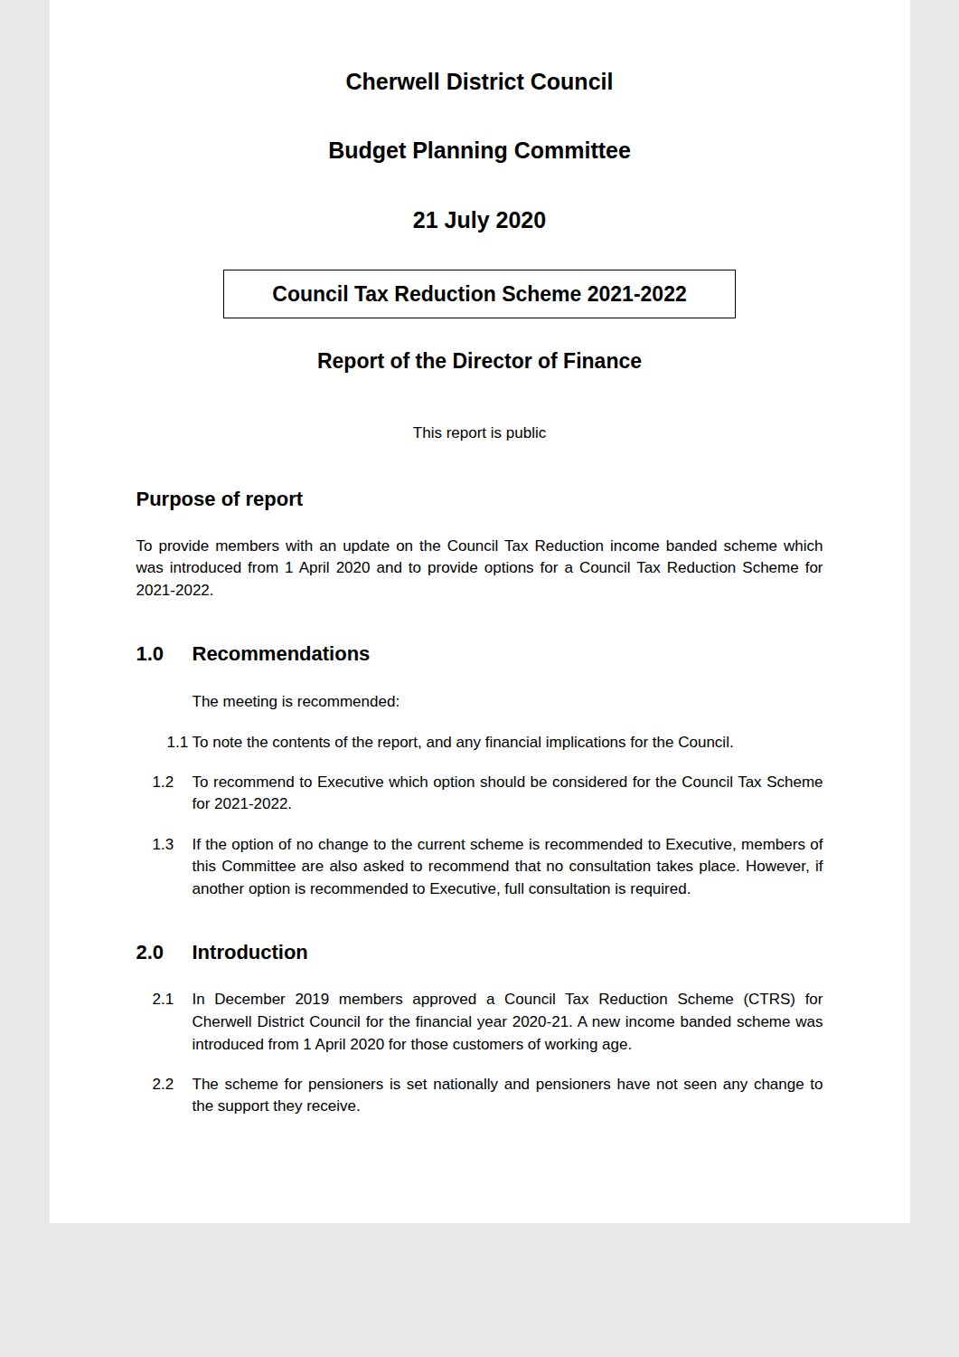Cherwell District Council
Budget Planning Committee
21 July 2020
Council Tax Reduction Scheme 2021-2022
Report of the Director of Finance
This report is public
Purpose of report
To provide members with an update on the Council Tax Reduction income banded scheme which was introduced from 1 April 2020 and to provide options for a Council Tax Reduction Scheme for 2021-2022.
1.0 Recommendations
The meeting is recommended:
1.1
To note the contents of the report, and any financial implications for the Council.
1.2
To recommend to Executive which option should be considered for the Council Tax Scheme for 2021-2022.
1.3
If the option of no change to the current scheme is recommended to Executive, members of this Committee are also asked to recommend that no consultation takes place. However, if another option is recommended to Executive, full consultation is required.
2.0 Introduction
2.1
In December 2019 members approved a Council Tax Reduction Scheme (CTRS) for Cherwell District Council for the financial year 2020-21. A new income banded scheme was introduced from 1 April 2020 for those customers of working age.
2.2
The scheme for pensioners is set nationally and pensioners have not seen any change to the support they receive.